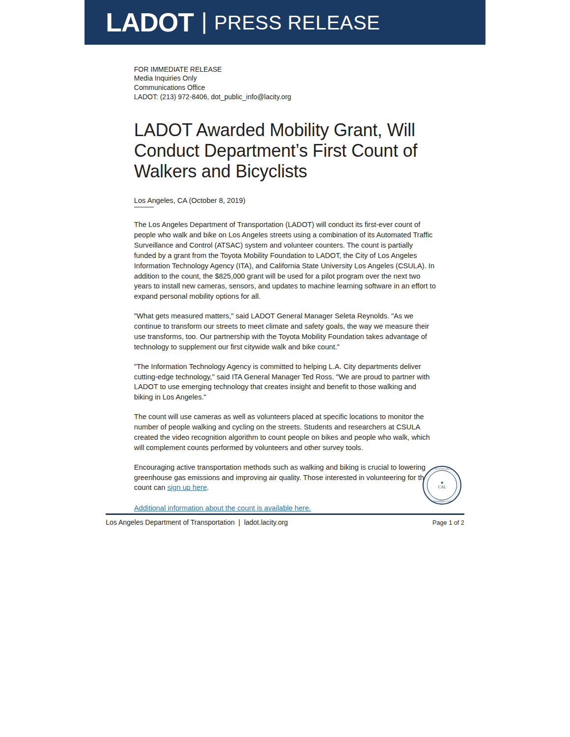LADOT | PRESS RELEASE
FOR IMMEDIATE RELEASE
Media Inquiries Only
Communications Office
LADOT: (213) 972-8406, dot_public_info@lacity.org
LADOT Awarded Mobility Grant, Will Conduct Department’s First Count of Walkers and Bicyclists
Los Angeles, CA (October 8, 2019)
The Los Angeles Department of Transportation (LADOT) will conduct its first-ever count of people who walk and bike on Los Angeles streets using a combination of its Automated Traffic Surveillance and Control (ATSAC) system and volunteer counters. The count is partially funded by a grant from the Toyota Mobility Foundation to LADOT, the City of Los Angeles Information Technology Agency (ITA), and California State University Los Angeles (CSULA). In addition to the count, the $825,000 grant will be used for a pilot program over the next two years to install new cameras, sensors, and updates to machine learning software in an effort to expand personal mobility options for all.
"What gets measured matters," said LADOT General Manager Seleta Reynolds. "As we continue to transform our streets to meet climate and safety goals, the way we measure their use transforms, too. Our partnership with the Toyota Mobility Foundation takes advantage of technology to supplement our first citywide walk and bike count."
"The Information Technology Agency is committed to helping L.A. City departments deliver cutting-edge technology," said ITA General Manager Ted Ross. "We are proud to partner with LADOT to use emerging technology that creates insight and benefit to those walking and biking in Los Angeles."
The count will use cameras as well as volunteers placed at specific locations to monitor the number of people walking and cycling on the streets. Students and researchers at CSULA created the video recognition algorithm to count people on bikes and people who walk, which will complement counts performed by volunteers and other survey tools.
Encouraging active transportation methods such as walking and biking is crucial to lowering greenhouse gas emissions and improving air quality. Those interested in volunteering for the count can sign up here.
Additional information about the count is available here.
CITY OF LOS ANGELES
★
CAL
FOUNDED 1781
Los Angeles Department of Transportation | ladot.lacity.org
Page 1 of 2